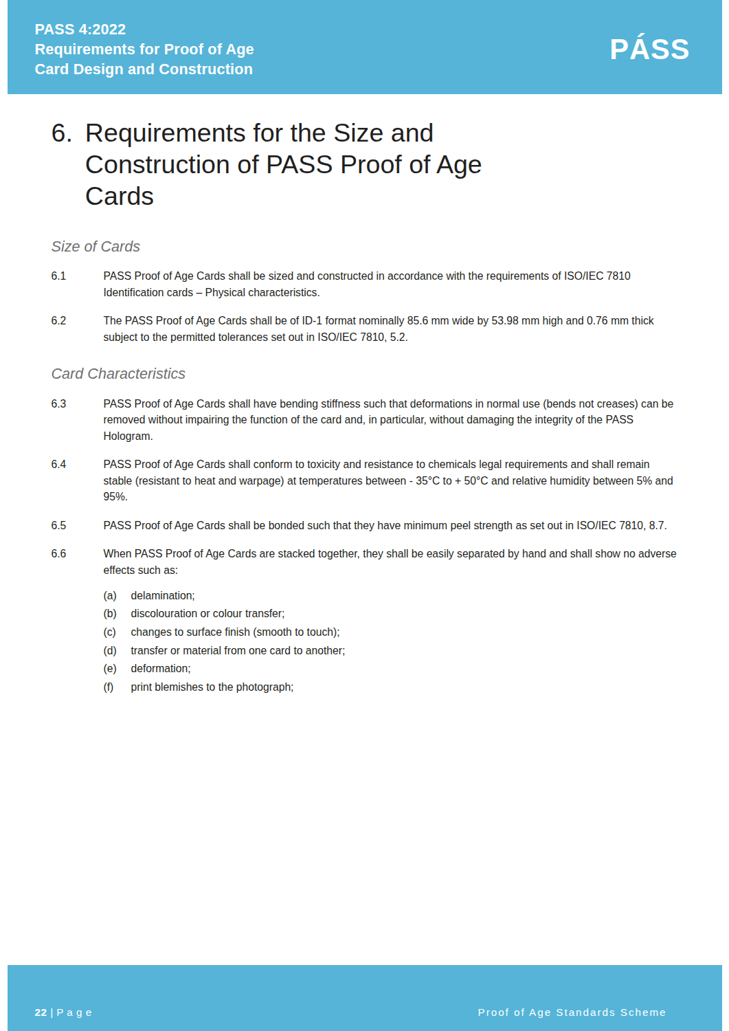PASS 4:2022 Requirements for Proof of Age Card Design and Construction
PÁSS
6. Requirements for the Size and Construction of PASS Proof of Age Cards
Size of Cards
6.1 PASS Proof of Age Cards shall be sized and constructed in accordance with the requirements of ISO/IEC 7810 Identification cards – Physical characteristics.
6.2 The PASS Proof of Age Cards shall be of ID-1 format nominally 85.6 mm wide by 53.98 mm high and 0.76 mm thick subject to the permitted tolerances set out in ISO/IEC 7810, 5.2.
Card Characteristics
6.3 PASS Proof of Age Cards shall have bending stiffness such that deformations in normal use (bends not creases) can be removed without impairing the function of the card and, in particular, without damaging the integrity of the PASS Hologram.
6.4 PASS Proof of Age Cards shall conform to toxicity and resistance to chemicals legal requirements and shall remain stable (resistant to heat and warpage) at temperatures between - 35°C to + 50°C and relative humidity between 5% and 95%.
6.5 PASS Proof of Age Cards shall be bonded such that they have minimum peel strength as set out in ISO/IEC 7810, 8.7.
6.6 When PASS Proof of Age Cards are stacked together, they shall be easily separated by hand and shall show no adverse effects such as:
(a) delamination;
(b) discolouration or colour transfer;
(c) changes to surface finish (smooth to touch);
(d) transfer or material from one card to another;
(e) deformation;
(f) print blemishes to the photograph;
22 | P a g e
Proof of Age Standards Scheme